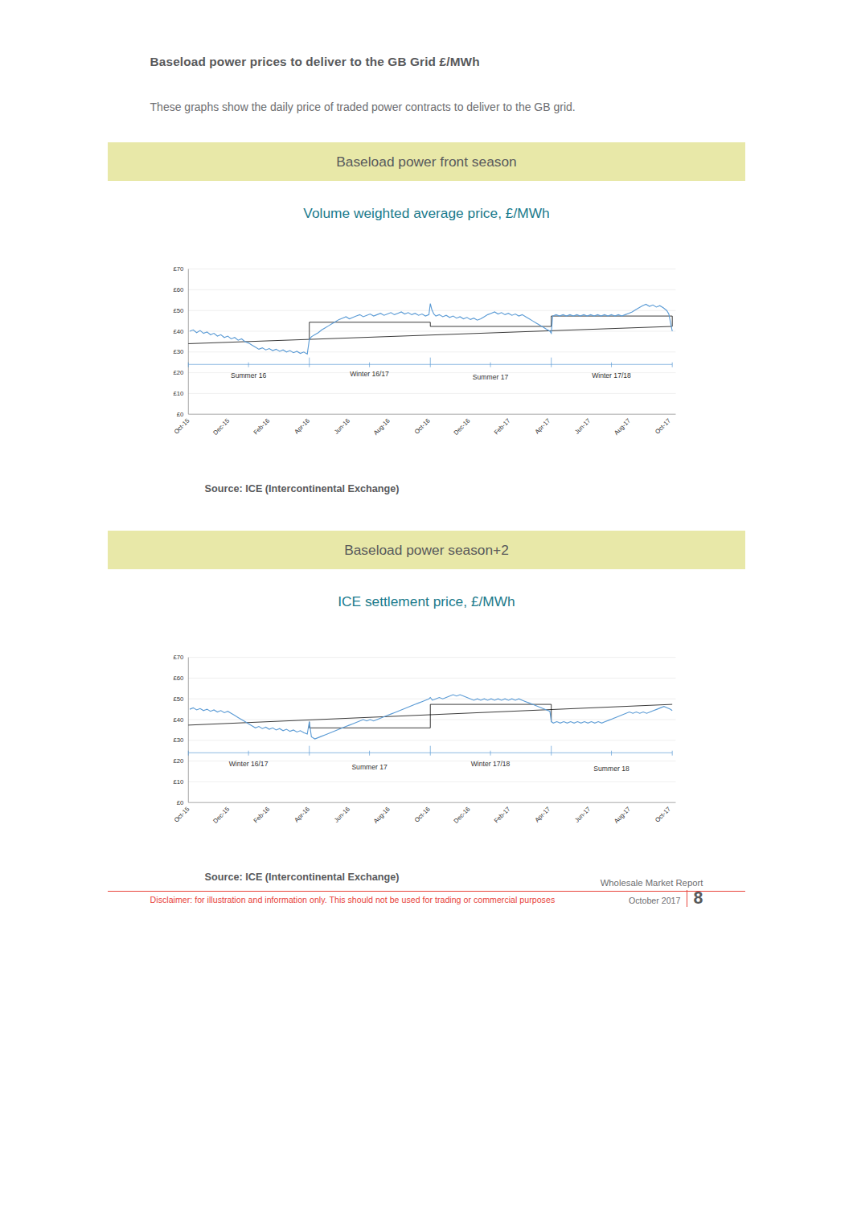Baseload power prices to deliver to the GB Grid £/MWh
These graphs show the daily price of traded power contracts to deliver to the GB grid.
Baseload power front season
Volume weighted average price, £/MWh
£70 £60 £50 £40 £30 £20 £10 £0 Summer 16 Winter 16/17 Summer 17 Winter 17/18 Oct-15 Dec-15 Feb-16 Apr-16 Jun-16 Aug-16 Oct-16 Dec-16 Feb-17 Apr-17 Jun-17 Aug-17 Oct-17
Source: ICE (Intercontinental Exchange)
Baseload power season+2
ICE settlement price, £/MWh
£70 £60 £50 £40 £30 £20 £10 £0 Winter 16/17 Summer 17 Winter 17/18 Summer 18 Oct-15 Dec-15 Feb-16 Apr-16 Jun-16 Aug-16 Oct-16 Dec-16 Feb-17 Apr-17 Jun-17 Aug-17 Oct-17
Source: ICE (Intercontinental Exchange)
Disclaimer: for illustration and information only. This should not be used for trading or commercial purposes
Wholesale Market Report
October 2017 8